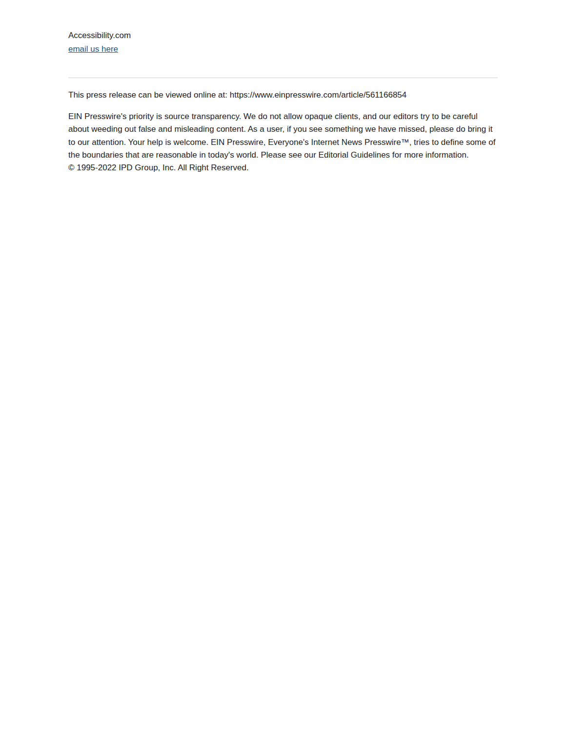Accessibility.com
email us here
This press release can be viewed online at: https://www.einpresswire.com/article/561166854
EIN Presswire's priority is source transparency. We do not allow opaque clients, and our editors try to be careful about weeding out false and misleading content. As a user, if you see something we have missed, please do bring it to our attention. Your help is welcome. EIN Presswire, Everyone's Internet News Presswire™, tries to define some of the boundaries that are reasonable in today's world. Please see our Editorial Guidelines for more information.
© 1995-2022 IPD Group, Inc. All Right Reserved.